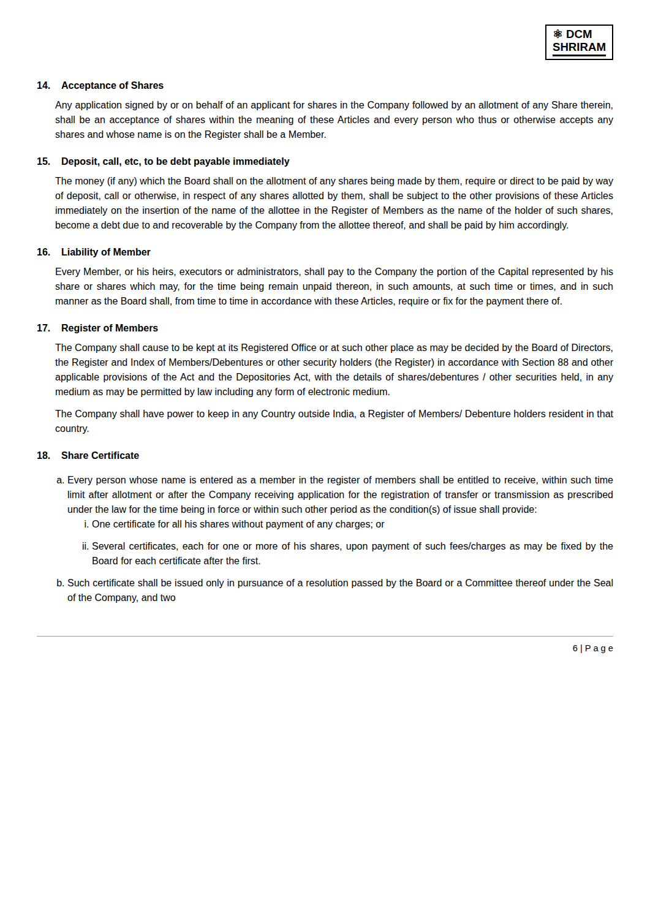⚛ DCM SHRIRAM
14. Acceptance of Shares
Any application signed by or on behalf of an applicant for shares in the Company followed by an allotment of any Share therein, shall be an acceptance of shares within the meaning of these Articles and every person who thus or otherwise accepts any shares and whose name is on the Register shall be a Member.
15. Deposit, call, etc, to be debt payable immediately
The money (if any) which the Board shall on the allotment of any shares being made by them, require or direct to be paid by way of deposit, call or otherwise, in respect of any shares allotted by them, shall be subject to the other provisions of these Articles immediately on the insertion of the name of the allottee in the Register of Members as the name of the holder of such shares, become a debt due to and recoverable by the Company from the allottee thereof, and shall be paid by him accordingly.
16. Liability of Member
Every Member, or his heirs, executors or administrators, shall pay to the Company the portion of the Capital represented by his share or shares which may, for the time being remain unpaid thereon, in such amounts, at such time or times, and in such manner as the Board shall, from time to time in accordance with these Articles, require or fix for the payment there of.
17. Register of Members
The Company shall cause to be kept at its Registered Office or at such other place as may be decided by the Board of Directors, the Register and Index of Members/Debentures or other security holders (the Register) in accordance with Section 88 and other applicable provisions of the Act and the Depositories Act, with the details of shares/debentures / other securities held, in any medium as may be permitted by law including any form of electronic medium.
The Company shall have power to keep in any Country outside India, a Register of Members/ Debenture holders resident in that country.
18. Share Certificate
Every person whose name is entered as a member in the register of members shall be entitled to receive, within such time limit after allotment or after the Company receiving application for the registration of transfer or transmission as prescribed under the law for the time being in force or within such other period as the condition(s) of issue shall provide:
One certificate for all his shares without payment of any charges; or
Several certificates, each for one or more of his shares, upon payment of such fees/charges as may be fixed by the Board for each certificate after the first.
Such certificate shall be issued only in pursuance of a resolution passed by the Board or a Committee thereof under the Seal of the Company, and two
6 | P a g e